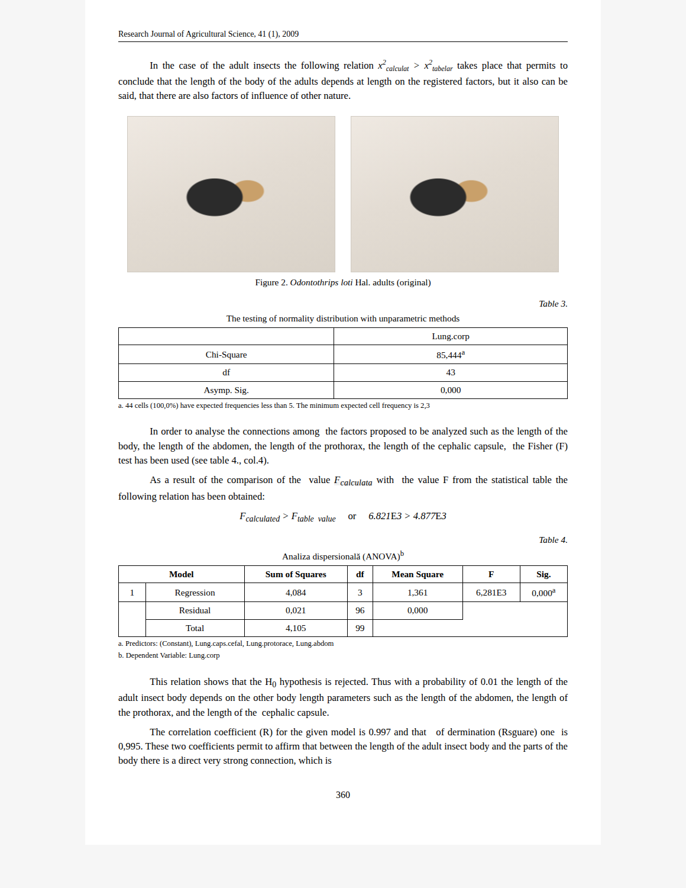Research Journal of Agricultural Science, 41 (1), 2009
In the case of the adult insects the following relation x2calculat > x2tabelar takes place that permits to conclude that the length of the body of the adults depends at length on the registered factors, but it also can be said, that there are also factors of influence of other nature.
Figure 2. Odontothrips loti Hal. adults (original)
Table 3.
The testing of normality distribution with unparametric methods
| | Lung.corp |
| Chi-Square | 85,444 a |
| df | 43 |
| Asymp. Sig. | 0,000 |
a. 44 cells (100,0%) have expected frequencies less than 5. The minimum expected cell frequency is 2,3
In order to analyse the connections among the factors proposed to be analyzed such as the length of the body, the length of the abdomen, the length of the prothorax, the length of the cephalic capsule, the Fisher (F) test has been used (see table 4., col.4).
As a result of the comparison of the value Fcalculata with the value F from the statistical table the following relation has been obtained:
Fcalculated > Ftable value or 6.821E3 > 4.877E3
Table 4.
Analiza dispersională (ANOVA)b
| Model | Sum of Squares | df | Mean Square | F | Sig. |
| --- | --- | --- | --- | --- | --- |
| 1 | Regression | 4,084 | 3 | 1,361 | 6,281E3 | 0,000 a |
| | Residual | 0,021 | 96 | 0,000 | | |
| | Total | 4,105 | 99 | | | |
a. Predictors: (Constant), Lung.caps.cefal, Lung.protorace, Lung.abdom
b. Dependent Variable: Lung.corp
This relation shows that the H0 hypothesis is rejected. Thus with a probability of 0.01 the length of the adult insect body depends on the other body length parameters such as the length of the abdomen, the length of the prothorax, and the length of the cephalic capsule.
The correlation coefficient (R) for the given model is 0.997 and that of dermination (Rsguare) one is 0,995. These two coefficients permit to affirm that between the length of the adult insect body and the parts of the body there is a direct very strong connection, which is
360